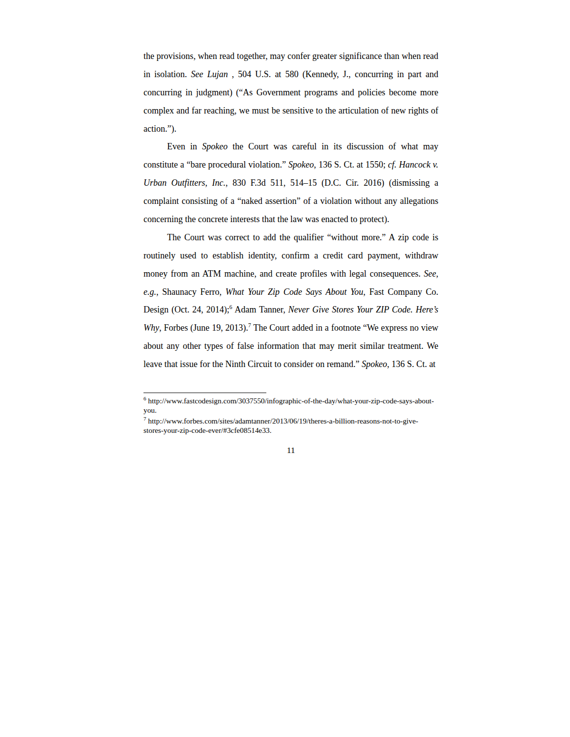the provisions, when read together, may confer greater significance than when read in isolation. See Lujan , 504 U.S. at 580 (Kennedy, J., concurring in part and concurring in judgment) (“As Government programs and policies become more complex and far reaching, we must be sensitive to the articulation of new rights of action.”).
Even in Spokeo the Court was careful in its discussion of what may constitute a “bare procedural violation.” Spokeo, 136 S. Ct. at 1550; cf. Hancock v. Urban Outfitters, Inc., 830 F.3d 511, 514–15 (D.C. Cir. 2016) (dismissing a complaint consisting of a “naked assertion” of a violation without any allegations concerning the concrete interests that the law was enacted to protect).
The Court was correct to add the qualifier “without more.” A zip code is routinely used to establish identity, confirm a credit card payment, withdraw money from an ATM machine, and create profiles with legal consequences. See, e.g., Shaunacy Ferro, What Your Zip Code Says About You, Fast Company Co. Design (Oct. 24, 2014);6 Adam Tanner, Never Give Stores Your ZIP Code. Here’s Why, Forbes (June 19, 2013).7 The Court added in a footnote “We express no view about any other types of false information that may merit similar treatment. We leave that issue for the Ninth Circuit to consider on remand.” Spokeo, 136 S. Ct. at
6 http://www.fastcodesign.com/3037550/infographic-of-the-day/what-your-zip-code-says-about-you.
7 http://www.forbes.com/sites/adamtanner/2013/06/19/theres-a-billion-reasons-not-to-give-stores-your-zip-code-ever/#3cfe08514e33.
11